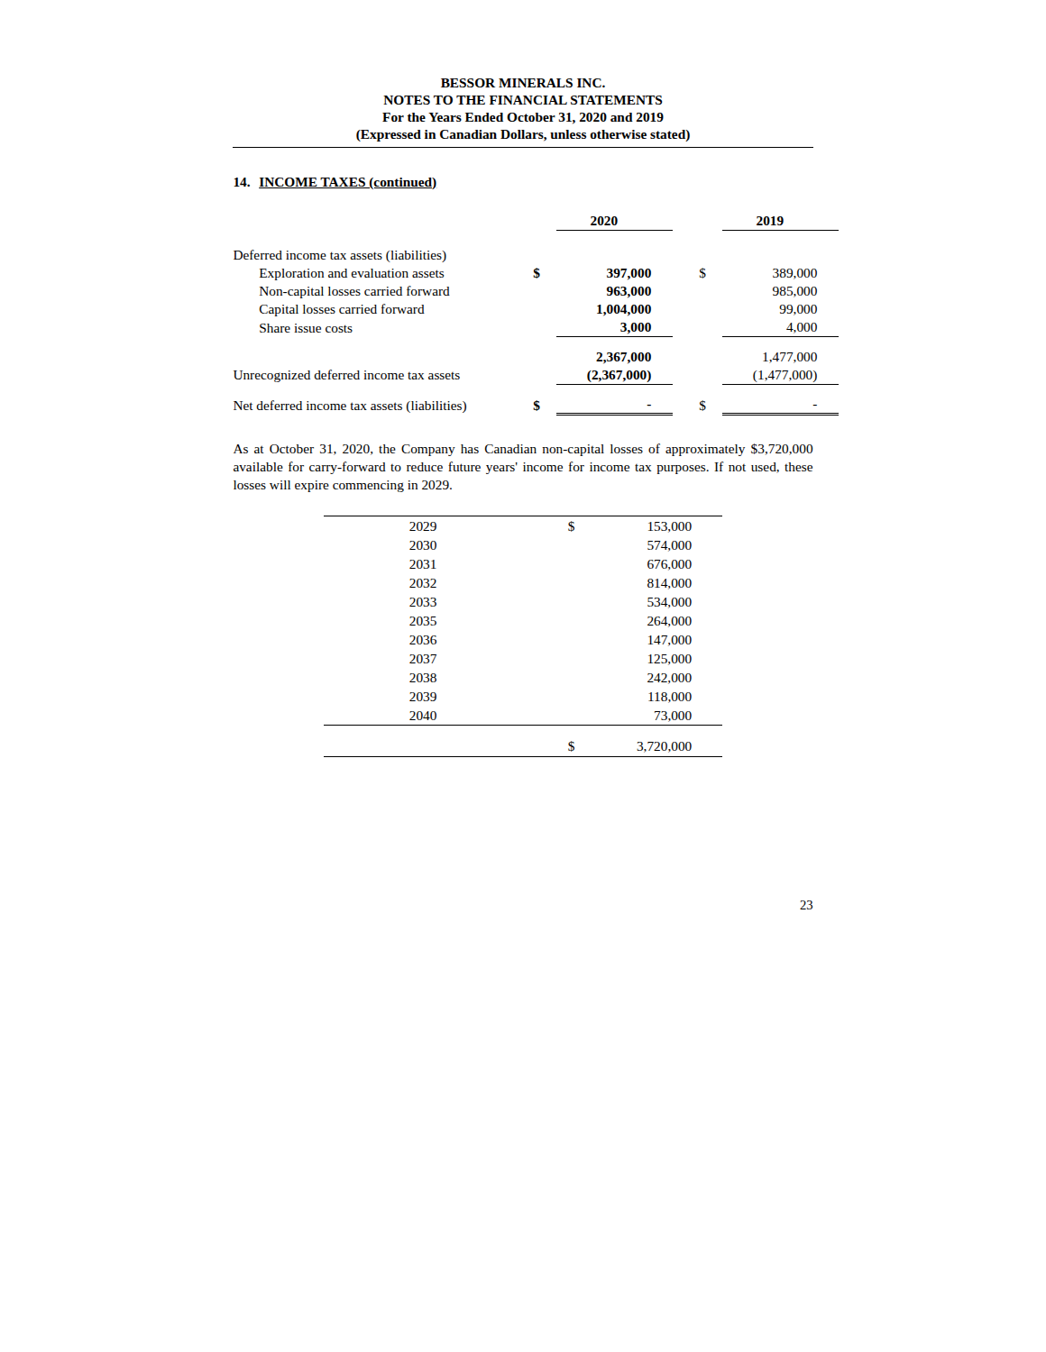BESSOR MINERALS INC.
NOTES TO THE FINANCIAL STATEMENTS
For the Years Ended October 31, 2020 and 2019
(Expressed in Canadian Dollars, unless otherwise stated)
14. INCOME TAXES (continued)
| | | 2020 | | | 2019 |
| Deferred income tax assets (liabilities) | | | | | |
| Exploration and evaluation assets | $ | 397,000 | | $ | 389,000 |
| Non-capital losses carried forward | | 963,000 | | | 985,000 |
| Capital losses carried forward | | 1,004,000 | | | 99,000 |
| Share issue costs | | 3,000 | | | 4,000 |
| | | 2,367,000 | | | 1,477,000 |
| Unrecognized deferred income tax assets | | (2,367,000) | | | (1,477,000) |
| Net deferred income tax assets (liabilities) | $ | - | | $ | - |
As at October 31, 2020, the Company has Canadian non-capital losses of approximately $3,720,000 available for carry-forward to reduce future years' income for income tax purposes. If not used, these losses will expire commencing in 2029.
| 2029 | $ | 153,000 |
| 2030 | | 574,000 |
| 2031 | | 676,000 |
| 2032 | | 814,000 |
| 2033 | | 534,000 |
| 2035 | | 264,000 |
| 2036 | | 147,000 |
| 2037 | | 125,000 |
| 2038 | | 242,000 |
| 2039 | | 118,000 |
| 2040 | | 73,000 |
| | $ | 3,720,000 |
23